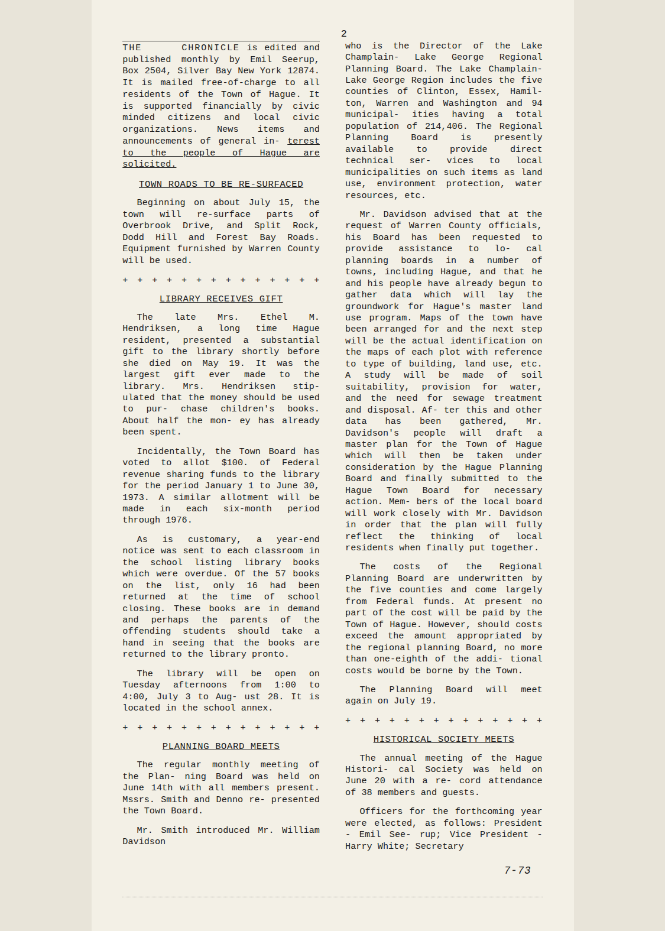2
THE CHRONICLE is edited and published monthly by Emil Seerup, Box 2504, Silver Bay New York 12874. It is mailed free-of-charge to all residents of the Town of Hague. It is supported financially by civic minded citizens and local civic organizations. News items and announcements of general in- terest to the people of Hague are solicited.
TOWN ROADS TO BE RE-SURFACED
Beginning on about July 15, the town will re-surface parts of Overbrook Drive, and Split Rock, Dodd Hill and Forest Bay Roads. Equipment furnished by Warren County will be used.
+ + + + + + + + + + + + + + + + + + + + + + + +
LIBRARY RECEIVES GIFT
The late Mrs. Ethel M. Hendriksen, a long time Hague resident, presented a substantial gift to the library shortly before she died on May 19. It was the largest gift ever made to the library. Mrs. Hendriksen stip- ulated that the money should be used to pur- chase children's books. About half the mon- ey has already been spent.
Incidentally, the Town Board has voted to allot $100. of Federal revenue sharing funds to the library for the period January 1 to June 30, 1973. A similar allotment will be made in each six-month period through 1976.
As is customary, a year-end notice was sent to each classroom in the school listing library books which were overdue. Of the 57 books on the list, only 16 had been returned at the time of school closing. These books are in demand and perhaps the parents of the offending students should take a hand in seeing that the books are returned to the library pronto.
The library will be open on Tuesday afternoons from 1:00 to 4:00, July 3 to Aug- ust 28. It is located in the school annex.
+ + + + + + + + + + + + + + + + + + + + + + +
PLANNING BOARD MEETS
The regular monthly meeting of the Plan- ning Board was held on June 14th with all members present. Mssrs. Smith and Denno re- presented the Town Board.
Mr. Smith introduced Mr. William Davidson
who is the Director of the Lake Champlain- Lake George Regional Planning Board. The Lake Champlain-Lake George Region includes the five counties of Clinton, Essex, Hamil- ton, Warren and Washington and 94 municipal- ities having a total population of 214,406. The Regional Planning Board is presently available to provide direct technical ser- vices to local municipalities on such items as land use, environment protection, water resources, etc.
Mr. Davidson advised that at the request of Warren County officials, his Board has been requested to provide assistance to lo- cal planning boards in a number of towns, including Hague, and that he and his people have already begun to gather data which will lay the groundwork for Hague's master land use program. Maps of the town have been arranged for and the next step will be the actual identification on the maps of each plot with reference to type of building, land use, etc. A study will be made of soil suitability, provision for water, and the need for sewage treatment and disposal. Af- ter this and other data has been gathered, Mr. Davidson's people will draft a master plan for the Town of Hague which will then be taken under consideration by the Hague Planning Board and finally submitted to the Hague Town Board for necessary action. Mem- bers of the local board will work closely with Mr. Davidson in order that the plan will fully reflect the thinking of local residents when finally put together.
The costs of the Regional Planning Board are underwritten by the five counties and come largely from Federal funds. At present no part of the cost will be paid by the Town of Hague. However, should costs exceed the amount appropriated by the regional planning Board, no more than one-eighth of the addi- tional costs would be borne by the Town.
The Planning Board will meet again on July 19.
+ + + + + + + + + + + + + + + + + + + + + + + +
HISTORICAL SOCIETY MEETS
The annual meeting of the Hague Histori- cal Society was held on June 20 with a re- cord attendance of 38 members and guests.
Officers for the forthcoming year were elected, as follows: President - Emil See- rup; Vice President - Harry White; Secretary
7-73